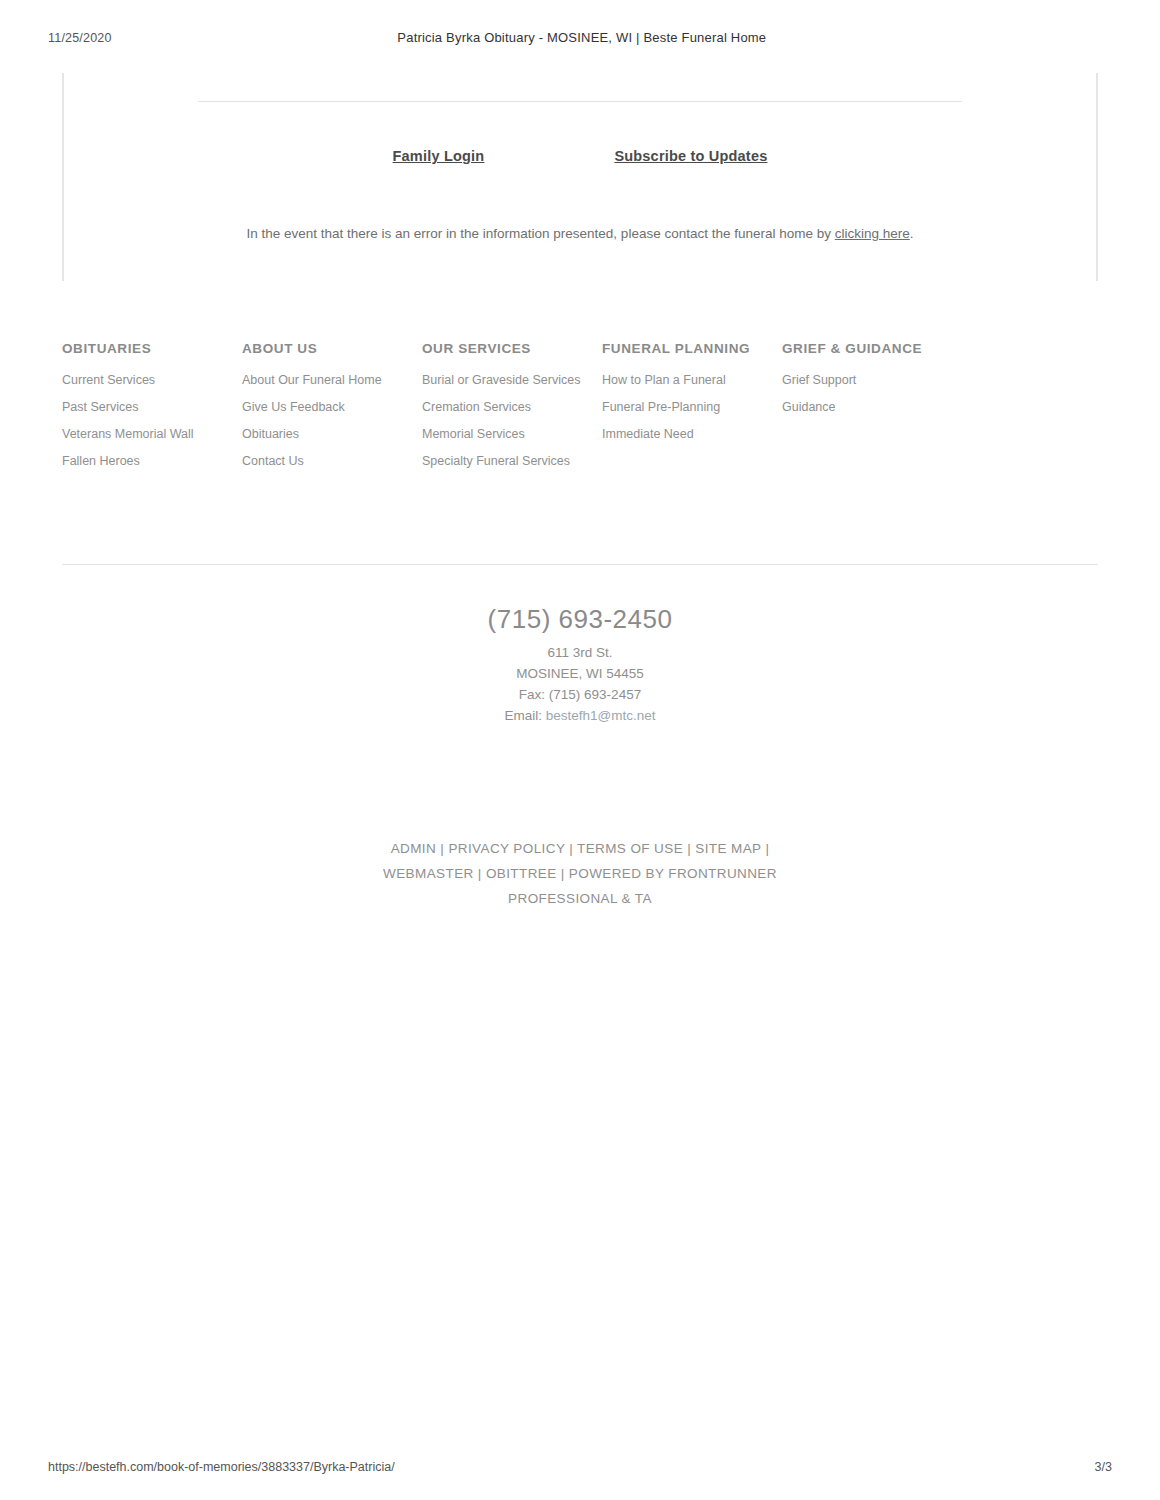11/25/2020 Patricia Byrka Obituary - MOSINEE, WI | Beste Funeral Home
Family Login Subscribe to Updates
In the event that there is an error in the information presented, please contact the funeral home by clicking here.
Obituaries
Current Services
Past Services
Veterans Memorial Wall
Fallen Heroes
About Us
About Our Funeral Home
Give Us Feedback
Obituaries
Contact Us
Our Services
Burial or Graveside Services
Cremation Services
Memorial Services
Specialty Funeral Services
Funeral Planning
How to Plan a Funeral
Funeral Pre-Planning
Immediate Need
Grief & Guidance
Grief Support
Guidance
(715) 693-2450
611 3rd St.
MOSINEE, WI 54455
Fax: (715) 693-2457
Email: bestefh1@mtc.net
ADMIN | PRIVACY POLICY | TERMS OF USE | SITE MAP | WEBMASTER | OBITTREE | POWERED BY FRONTRUNNER PROFESSIONAL & TA
https://bestefh.com/book-of-memories/3883337/Byrka-Patricia/ 3/3